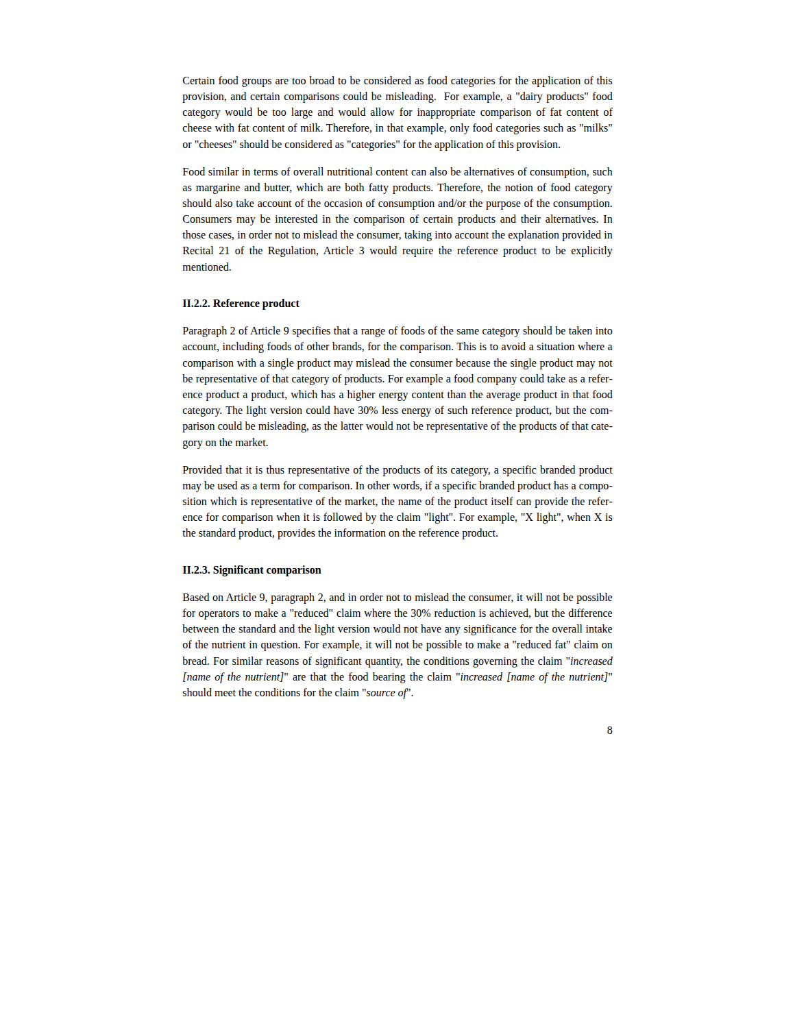Certain food groups are too broad to be considered as food categories for the application of this provision, and certain comparisons could be misleading. For example, a "dairy products" food category would be too large and would allow for inappropriate comparison of fat content of cheese with fat content of milk. Therefore, in that example, only food categories such as "milks" or "cheeses" should be considered as "categories" for the application of this provision.
Food similar in terms of overall nutritional content can also be alternatives of consumption, such as margarine and butter, which are both fatty products. Therefore, the notion of food category should also take account of the occasion of consumption and/or the purpose of the consumption. Consumers may be interested in the comparison of certain products and their alternatives. In those cases, in order not to mislead the consumer, taking into account the explanation provided in Recital 21 of the Regulation, Article 3 would require the reference product to be explicitly mentioned.
II.2.2. Reference product
Paragraph 2 of Article 9 specifies that a range of foods of the same category should be taken into account, including foods of other brands, for the comparison. This is to avoid a situation where a comparison with a single product may mislead the consumer because the single product may not be representative of that category of products. For example a food company could take as a reference product a product, which has a higher energy content than the average product in that food category. The light version could have 30% less energy of such reference product, but the comparison could be misleading, as the latter would not be representative of the products of that category on the market.
Provided that it is thus representative of the products of its category, a specific branded product may be used as a term for comparison. In other words, if a specific branded product has a composition which is representative of the market, the name of the product itself can provide the reference for comparison when it is followed by the claim "light". For example, "X light", when X is the standard product, provides the information on the reference product.
II.2.3. Significant comparison
Based on Article 9, paragraph 2, and in order not to mislead the consumer, it will not be possible for operators to make a "reduced" claim where the 30% reduction is achieved, but the difference between the standard and the light version would not have any significance for the overall intake of the nutrient in question. For example, it will not be possible to make a "reduced fat" claim on bread. For similar reasons of significant quantity, the conditions governing the claim "increased [name of the nutrient]" are that the food bearing the claim "increased [name of the nutrient]" should meet the conditions for the claim "source of".
8